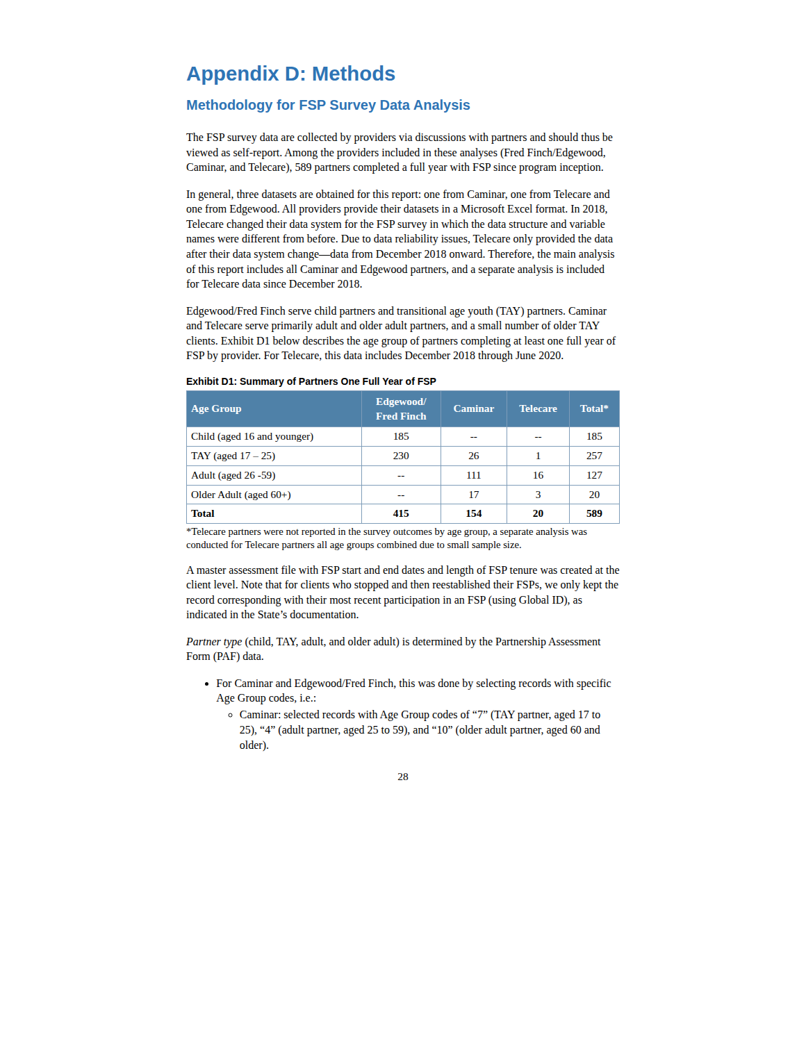Appendix D: Methods
Methodology for FSP Survey Data Analysis
The FSP survey data are collected by providers via discussions with partners and should thus be viewed as self-report. Among the providers included in these analyses (Fred Finch/Edgewood, Caminar, and Telecare), 589 partners completed a full year with FSP since program inception.
In general, three datasets are obtained for this report: one from Caminar, one from Telecare and one from Edgewood. All providers provide their datasets in a Microsoft Excel format. In 2018, Telecare changed their data system for the FSP survey in which the data structure and variable names were different from before. Due to data reliability issues, Telecare only provided the data after their data system change—data from December 2018 onward. Therefore, the main analysis of this report includes all Caminar and Edgewood partners, and a separate analysis is included for Telecare data since December 2018.
Edgewood/Fred Finch serve child partners and transitional age youth (TAY) partners. Caminar and Telecare serve primarily adult and older adult partners, and a small number of older TAY clients. Exhibit D1 below describes the age group of partners completing at least one full year of FSP by provider. For Telecare, this data includes December 2018 through June 2020.
Exhibit D1: Summary of Partners One Full Year of FSP
| Age Group | Edgewood/ Fred Finch | Caminar | Telecare | Total* |
| --- | --- | --- | --- | --- |
| Child (aged 16 and younger) | 185 | -- | -- | 185 |
| TAY (aged 17 – 25) | 230 | 26 | 1 | 257 |
| Adult (aged 26 -59) | -- | 111 | 16 | 127 |
| Older Adult (aged 60+) | -- | 17 | 3 | 20 |
| Total | 415 | 154 | 20 | 589 |
*Telecare partners were not reported in the survey outcomes by age group, a separate analysis was conducted for Telecare partners all age groups combined due to small sample size.
A master assessment file with FSP start and end dates and length of FSP tenure was created at the client level. Note that for clients who stopped and then reestablished their FSPs, we only kept the record corresponding with their most recent participation in an FSP (using Global ID), as indicated in the State’s documentation.
Partner type (child, TAY, adult, and older adult) is determined by the Partnership Assessment Form (PAF) data.
For Caminar and Edgewood/Fred Finch, this was done by selecting records with specific Age Group codes, i.e.:
Caminar: selected records with Age Group codes of “7” (TAY partner, aged 17 to 25), “4” (adult partner, aged 25 to 59), and “10” (older adult partner, aged 60 and older).
28